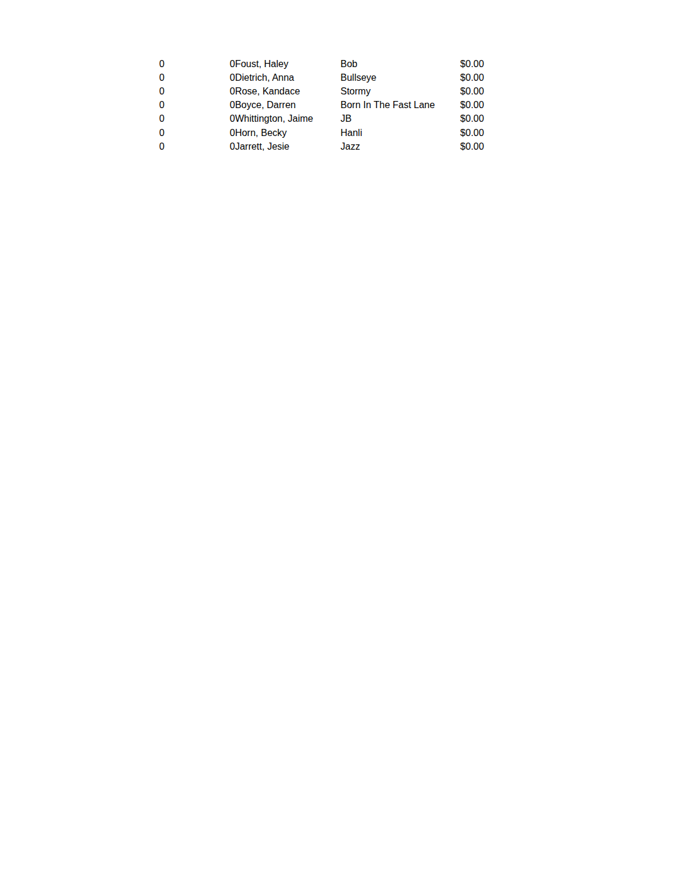| 0 | 0 | Foust, Haley | Bob | $0.00 |
| 0 | 0 | Dietrich, Anna | Bullseye | $0.00 |
| 0 | 0 | Rose, Kandace | Stormy | $0.00 |
| 0 | 0 | Boyce, Darren | Born In The Fast Lane | $0.00 |
| 0 | 0 | Whittington, Jaime | JB | $0.00 |
| 0 | 0 | Horn, Becky | Hanli | $0.00 |
| 0 | 0 | Jarrett, Jesie | Jazz | $0.00 |